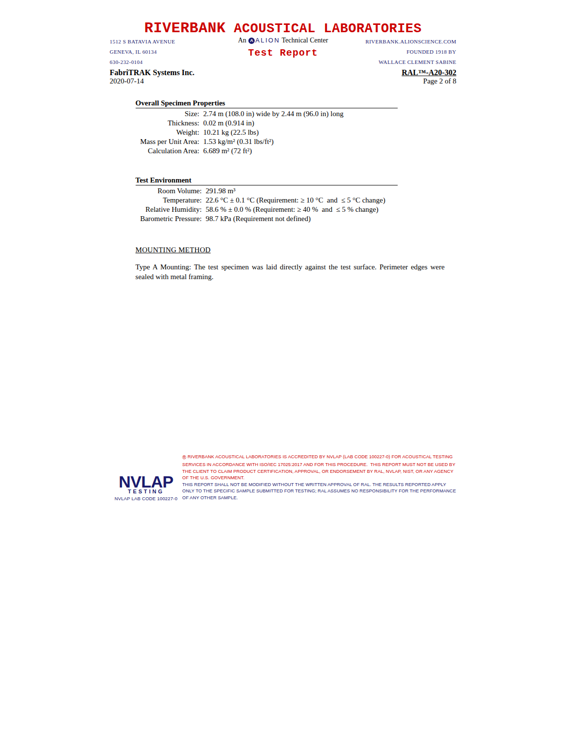RIVERBANK ACOUSTICAL LABORATORIES
| 1512 S BATAVIA AVENUE GENEVA, IL 60134 630-232-0104 | An A ALION Technical Center Test Report | RIVERBANK.ALIONSCIENCE.COM FOUNDED 1918 BY WALLACE CLEMENT SABINE |
| FabriTRAK Systems Inc. | RAL™-A20-302 |
| 2020-07-14 | Page 2 of 8 |
Overall Specimen Properties
| Size: | 2.74 m (108.0 in) wide by 2.44 m (96.0 in) long |
| Thickness: | 0.02 m (0.914 in) |
| Weight: | 10.21 kg (22.5 lbs) |
| Mass per Unit Area: | 1.53 kg/m² (0.31 lbs/ft²) |
| Calculation Area: | 6.689 m² (72 ft²) |
Test Environment
| Room Volume: | 291.98 m³ |
| Temperature: | 22.6 °C ± 0.1 °C (Requirement: ≥ 10 °C and ≤ 5 °C change) |
| Relative Humidity: | 58.6 % ± 0.0 % (Requirement: ≥ 40 % and ≤ 5 % change) |
| Barometric Pressure: | 98.7 kPa (Requirement not defined) |
MOUNTING METHOD
Type A Mounting: The test specimen was laid directly against the test surface. Perimeter edges were sealed with metal framing.
| NVLAP TESTING NVLAP LAB CODE 100227-0 | ® RIVERBANK ACOUSTICAL LABORATORIES IS ACCREDITED BY NVLAP (LAB CODE 100227-0) FOR ACOUSTICAL TESTING SERVICES IN ACCORDANCE WITH ISO/IEC 17025:2017 AND FOR THIS PROCEDURE. THIS REPORT MUST NOT BE USED BY THE CLIENT TO CLAIM PRODUCT CERTIFICATION, APPROVAL, OR ENDORSEMENT BY RAL, NVLAP, NIST, OR ANY AGENCY OF THE U.S. GOVERNMENT. THIS REPORT SHALL NOT BE MODIFIED WITHOUT THE WRITTEN APPROVAL OF RAL. THE RESULTS REPORTED APPLY ONLY TO THE SPECIFIC SAMPLE SUBMITTED FOR TESTING; RAL ASSUMES NO RESPONSIBILITY FOR THE PERFORMANCE OF ANY OTHER SAMPLE. |